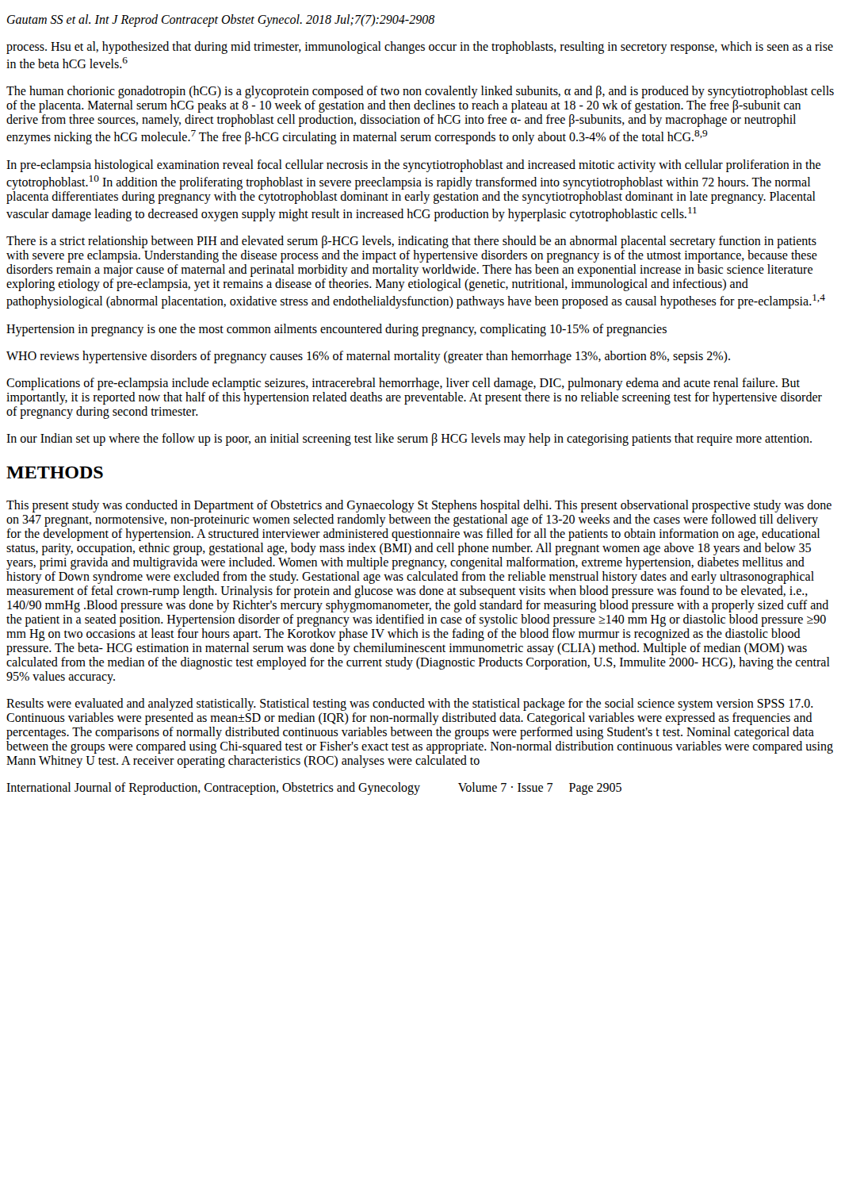Gautam SS et al. Int J Reprod Contracept Obstet Gynecol. 2018 Jul;7(7):2904-2908
process. Hsu et al, hypothesized that during mid trimester, immunological changes occur in the trophoblasts, resulting in secretory response, which is seen as a rise in the beta hCG levels.6
The human chorionic gonadotropin (hCG) is a glycoprotein composed of two non covalently linked subunits, α and β, and is produced by syncytiotrophoblast cells of the placenta. Maternal serum hCG peaks at 8 - 10 week of gestation and then declines to reach a plateau at 18 - 20 wk of gestation. The free β-subunit can derive from three sources, namely, direct trophoblast cell production, dissociation of hCG into free α- and free β-subunits, and by macrophage or neutrophil enzymes nicking the hCG molecule.7 The free β-hCG circulating in maternal serum corresponds to only about 0.3-4% of the total hCG.8,9
In pre-eclampsia histological examination reveal focal cellular necrosis in the syncytiotrophoblast and increased mitotic activity with cellular proliferation in the cytotrophoblast.10 In addition the proliferating trophoblast in severe preeclampsia is rapidly transformed into syncytiotrophoblast within 72 hours. The normal placenta differentiates during pregnancy with the cytotrophoblast dominant in early gestation and the syncytiotrophoblast dominant in late pregnancy. Placental vascular damage leading to decreased oxygen supply might result in increased hCG production by hyperplasic cytotrophoblastic cells.11
There is a strict relationship between PIH and elevated serum β-HCG levels, indicating that there should be an abnormal placental secretary function in patients with severe pre eclampsia. Understanding the disease process and the impact of hypertensive disorders on pregnancy is of the utmost importance, because these disorders remain a major cause of maternal and perinatal morbidity and mortality worldwide. There has been an exponential increase in basic science literature exploring etiology of pre-eclampsia, yet it remains a disease of theories. Many etiological (genetic, nutritional, immunological and infectious) and pathophysiological (abnormal placentation, oxidative stress and endothelialdysfunction) pathways have been proposed as causal hypotheses for pre-eclampsia.1,4
Hypertension in pregnancy is one the most common ailments encountered during pregnancy, complicating 10-15% of pregnancies
WHO reviews hypertensive disorders of pregnancy causes 16% of maternal mortality (greater than hemorrhage 13%, abortion 8%, sepsis 2%).
Complications of pre-eclampsia include eclamptic seizures, intracerebral hemorrhage, liver cell damage, DIC, pulmonary edema and acute renal failure. But importantly, it is reported now that half of this hypertension related deaths are preventable. At present there is no reliable screening test for hypertensive disorder of pregnancy during second trimester.
In our Indian set up where the follow up is poor, an initial screening test like serum β HCG levels may help in categorising patients that require more attention.
METHODS
This present study was conducted in Department of Obstetrics and Gynaecology St Stephens hospital delhi. This present observational prospective study was done on 347 pregnant, normotensive, non-proteinuric women selected randomly between the gestational age of 13-20 weeks and the cases were followed till delivery for the development of hypertension. A structured interviewer administered questionnaire was filled for all the patients to obtain information on age, educational status, parity, occupation, ethnic group, gestational age, body mass index (BMI) and cell phone number. All pregnant women age above 18 years and below 35 years, primi gravida and multigravida were included. Women with multiple pregnancy, congenital malformation, extreme hypertension, diabetes mellitus and history of Down syndrome were excluded from the study. Gestational age was calculated from the reliable menstrual history dates and early ultrasonographical measurement of fetal crown-rump length. Urinalysis for protein and glucose was done at subsequent visits when blood pressure was found to be elevated, i.e., 140/90 mmHg .Blood pressure was done by Richter's mercury sphygmomanometer, the gold standard for measuring blood pressure with a properly sized cuff and the patient in a seated position. Hypertension disorder of pregnancy was identified in case of systolic blood pressure ≥140 mm Hg or diastolic blood pressure ≥90 mm Hg on two occasions at least four hours apart. The Korotkov phase IV which is the fading of the blood flow murmur is recognized as the diastolic blood pressure. The beta- HCG estimation in maternal serum was done by chemiluminescent immunometric assay (CLIA) method. Multiple of median (MOM) was calculated from the median of the diagnostic test employed for the current study (Diagnostic Products Corporation, U.S, Immulite 2000- HCG), having the central 95% values accuracy.
Results were evaluated and analyzed statistically. Statistical testing was conducted with the statistical package for the social science system version SPSS 17.0. Continuous variables were presented as mean±SD or median (IQR) for non-normally distributed data. Categorical variables were expressed as frequencies and percentages. The comparisons of normally distributed continuous variables between the groups were performed using Student's t test. Nominal categorical data between the groups were compared using Chi-squared test or Fisher's exact test as appropriate. Non-normal distribution continuous variables were compared using Mann Whitney U test. A receiver operating characteristics (ROC) analyses were calculated to
International Journal of Reproduction, Contraception, Obstetrics and Gynecology Volume 7 · Issue 7 Page 2905